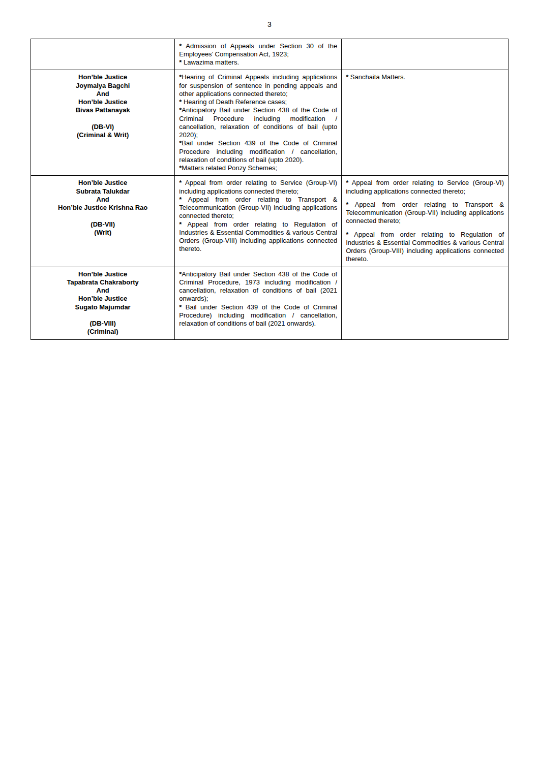3
| | * Admission of Appeals under Section 30 of the Employees’ Compensation Act, 1923; * Lawazima matters. | |
| Hon’ble Justice Joymalya Bagchi And Hon’ble Justice Bivas Pattanayak (DB-VI) (Criminal & Writ) | * Hearing of Criminal Appeals including applications for suspension of sentence in pending appeals and other applications connected thereto; * Hearing of Death Reference cases; * Anticipatory Bail under Section 438 of the Code of Criminal Procedure including modification / cancellation, relaxation of conditions of bail (upto 2020); * Bail under Section 439 of the Code of Criminal Procedure including modification / cancellation, relaxation of conditions of bail (upto 2020). * Matters related Ponzy Schemes; | * Sanchaita Matters. |
| Hon’ble Justice Subrata Talukdar And Hon’ble Justice Krishna Rao (DB-VII) (Writ) | * Appeal from order relating to Service (Group-VI) including applications connected thereto; * Appeal from order relating to Transport & Telecommunication (Group-VII) including applications connected thereto; * Appeal from order relating to Regulation of Industries & Essential Commodities & various Central Orders (Group-VIII) including applications connected thereto. | * Appeal from order relating to Service (Group-VI) including applications connected thereto; * Appeal from order relating to Transport & Telecommunication (Group-VII) including applications connected thereto; * Appeal from order relating to Regulation of Industries & Essential Commodities & various Central Orders (Group-VIII) including applications connected thereto. |
| Hon’ble Justice Tapabrata Chakraborty And Hon’ble Justice Sugato Majumdar (DB-VIII) (Criminal) | * Anticipatory Bail under Section 438 of the Code of Criminal Procedure, 1973 including modification / cancellation, relaxation of conditions of bail (2021 onwards); * Bail under Section 439 of the Code of Criminal Procedure) including modification / cancellation, relaxation of conditions of bail (2021 onwards). | |